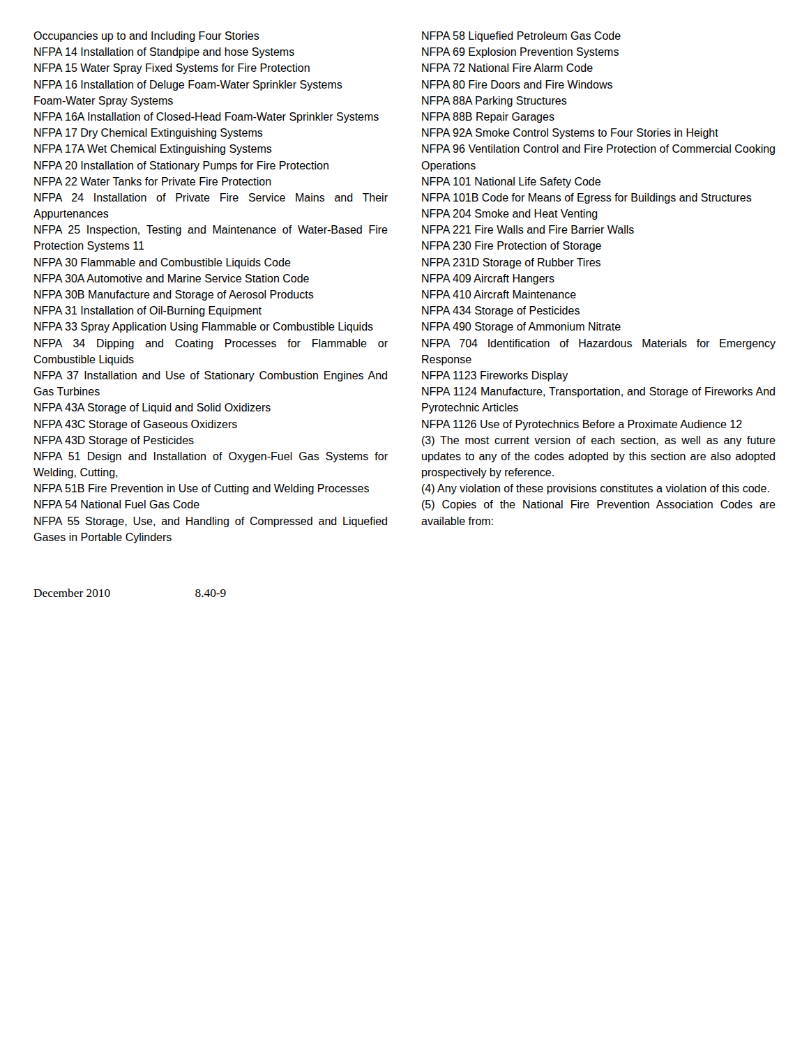Occupancies up to and Including Four Stories
NFPA 14 Installation of Standpipe and hose Systems
NFPA 15 Water Spray Fixed Systems for Fire Protection
NFPA 16 Installation of Deluge Foam-Water Sprinkler Systems
Foam-Water Spray Systems
NFPA 16A Installation of Closed-Head Foam-Water Sprinkler Systems
NFPA 17 Dry Chemical Extinguishing Systems
NFPA 17A Wet Chemical Extinguishing Systems
NFPA 20 Installation of Stationary Pumps for Fire Protection
NFPA 22 Water Tanks for Private Fire Protection
NFPA 24 Installation of Private Fire Service Mains and Their Appurtenances
NFPA 25 Inspection, Testing and Maintenance of Water-Based Fire Protection Systems 11
NFPA 30 Flammable and Combustible Liquids Code
NFPA 30A Automotive and Marine Service Station Code
NFPA 30B Manufacture and Storage of Aerosol Products
NFPA 31 Installation of Oil-Burning Equipment
NFPA 33 Spray Application Using Flammable or Combustible Liquids
NFPA 34 Dipping and Coating Processes for Flammable or Combustible Liquids
NFPA 37 Installation and Use of Stationary Combustion Engines And Gas Turbines
NFPA 43A Storage of Liquid and Solid Oxidizers
NFPA 43C Storage of Gaseous Oxidizers
NFPA 43D Storage of Pesticides
NFPA 51 Design and Installation of Oxygen-Fuel Gas Systems for Welding, Cutting,
NFPA 51B Fire Prevention in Use of Cutting and Welding Processes
NFPA 54 National Fuel Gas Code
NFPA 55 Storage, Use, and Handling of Compressed and Liquefied Gases in Portable Cylinders
NFPA 58 Liquefied Petroleum Gas Code
NFPA 69 Explosion Prevention Systems
NFPA 72 National Fire Alarm Code
NFPA 80 Fire Doors and Fire Windows
NFPA 88A Parking Structures
NFPA 88B Repair Garages
NFPA 92A Smoke Control Systems to Four Stories in Height
NFPA 96 Ventilation Control and Fire Protection of Commercial Cooking Operations
NFPA 101 National Life Safety Code
NFPA 101B Code for Means of Egress for Buildings and Structures
NFPA 204 Smoke and Heat Venting
NFPA 221 Fire Walls and Fire Barrier Walls
NFPA 230 Fire Protection of Storage
NFPA 231D Storage of Rubber Tires
NFPA 409 Aircraft Hangers
NFPA 410 Aircraft Maintenance
NFPA 434 Storage of Pesticides
NFPA 490 Storage of Ammonium Nitrate
NFPA 704 Identification of Hazardous Materials for Emergency Response
NFPA 1123 Fireworks Display
NFPA 1124 Manufacture, Transportation, and Storage of Fireworks And Pyrotechnic Articles
NFPA 1126 Use of Pyrotechnics Before a Proximate Audience 12
(3) The most current version of each section, as well as any future updates to any of the codes adopted by this section are also adopted prospectively by reference.
(4) Any violation of these provisions constitutes a violation of this code.
(5) Copies of the National Fire Prevention Association Codes are available from:
December 2010 8.40-9